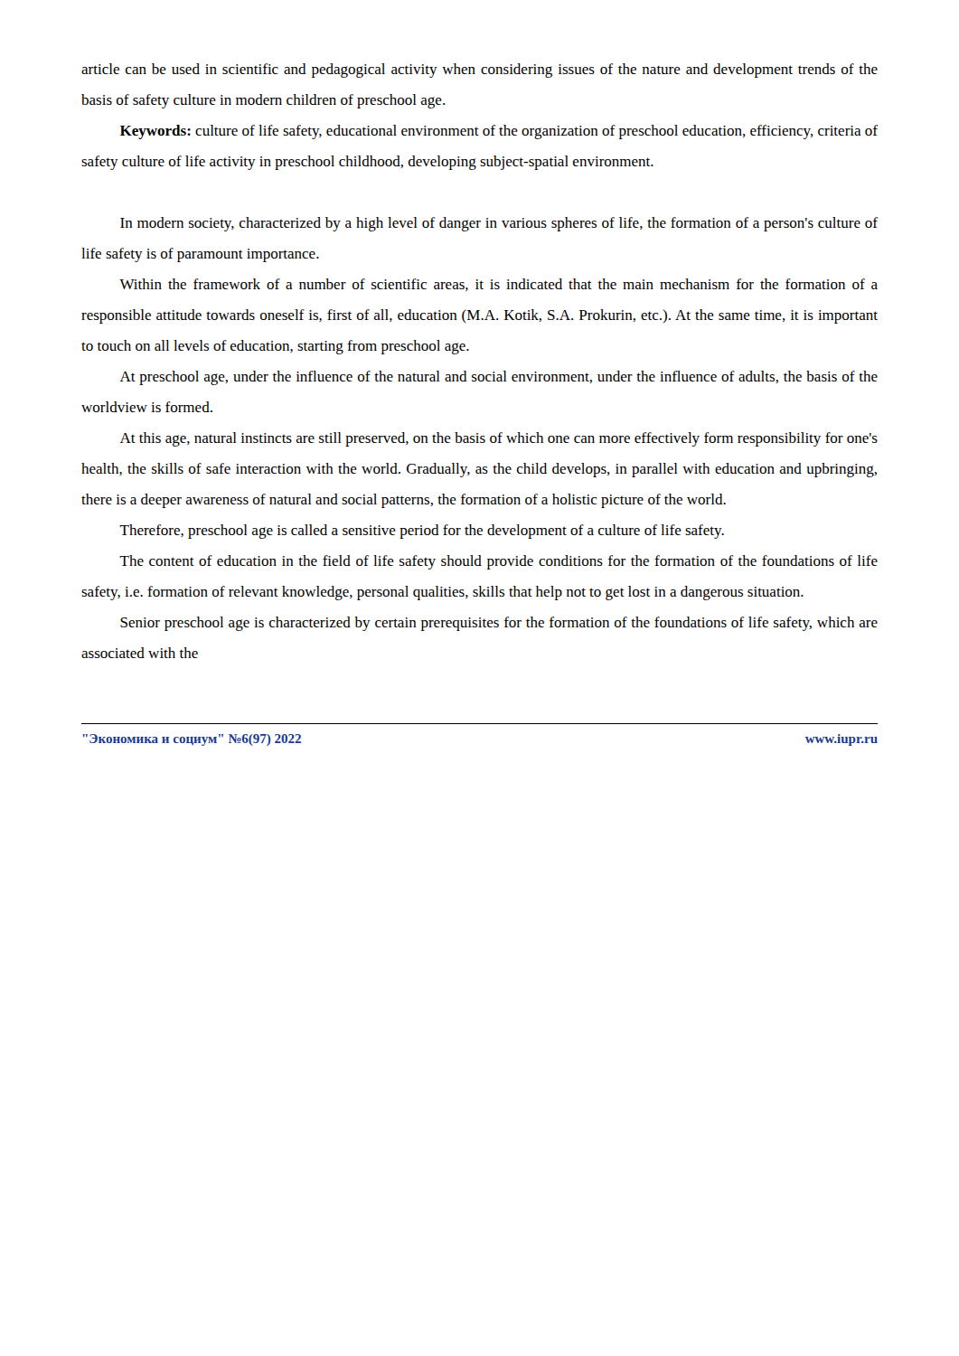article can be used in scientific and pedagogical activity when considering issues of the nature and development trends of the basis of safety culture in modern children of preschool age.
Keywords: culture of life safety, educational environment of the organization of preschool education, efficiency, criteria of safety culture of life activity in preschool childhood, developing subject-spatial environment.
In modern society, characterized by a high level of danger in various spheres of life, the formation of a person's culture of life safety is of paramount importance.
Within the framework of a number of scientific areas, it is indicated that the main mechanism for the formation of a responsible attitude towards oneself is, first of all, education (M.A. Kotik, S.A. Prokurin, etc.). At the same time, it is important to touch on all levels of education, starting from preschool age.
At preschool age, under the influence of the natural and social environment, under the influence of adults, the basis of the worldview is formed.
At this age, natural instincts are still preserved, on the basis of which one can more effectively form responsibility for one's health, the skills of safe interaction with the world. Gradually, as the child develops, in parallel with education and upbringing, there is a deeper awareness of natural and social patterns, the formation of a holistic picture of the world.
Therefore, preschool age is called a sensitive period for the development of a culture of life safety.
The content of education in the field of life safety should provide conditions for the formation of the foundations of life safety, i.e. formation of relevant knowledge, personal qualities, skills that help not to get lost in a dangerous situation.
Senior preschool age is characterized by certain prerequisites for the formation of the foundations of life safety, which are associated with the
"Экономика и социум" №6(97) 2022
www.iupr.ru